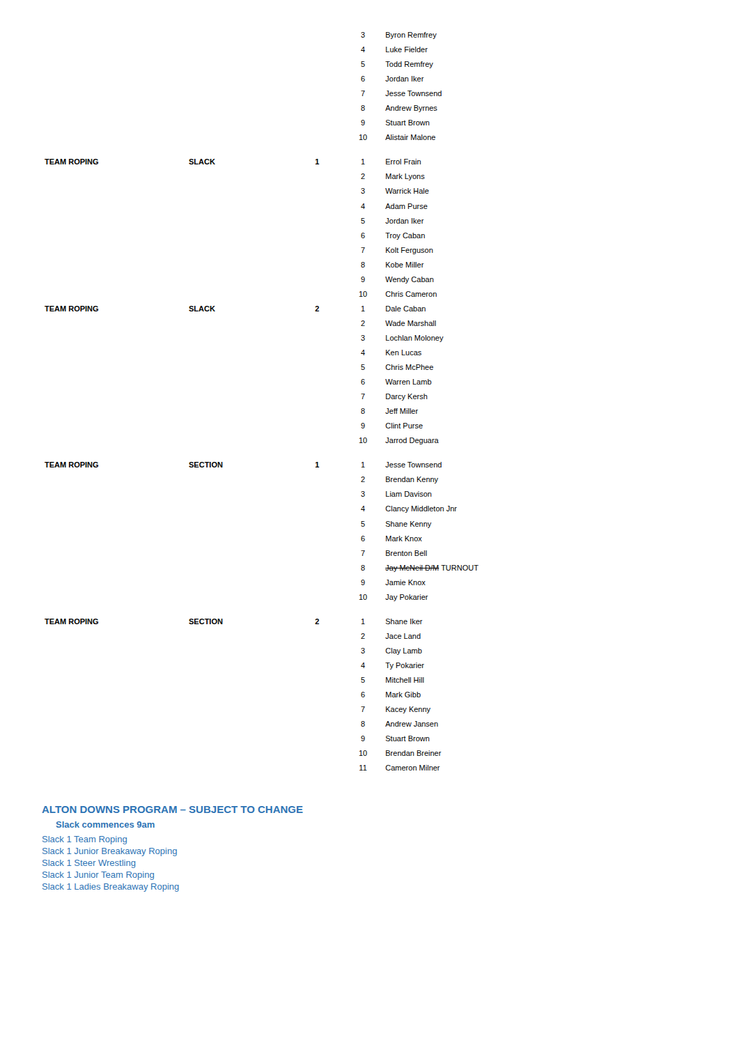| | | | 3 | Byron Remfrey |
| | | | 4 | Luke Fielder |
| | | | 5 | Todd Remfrey |
| | | | 6 | Jordan Iker |
| | | | 7 | Jesse Townsend |
| | | | 8 | Andrew Byrnes |
| | | | 9 | Stuart Brown |
| | | | 10 | Alistair Malone |
| TEAM ROPING | SLACK | 1 | 1 | Errol Frain |
| | | | 2 | Mark Lyons |
| | | | 3 | Warrick Hale |
| | | | 4 | Adam Purse |
| | | | 5 | Jordan Iker |
| | | | 6 | Troy Caban |
| | | | 7 | Kolt Ferguson |
| | | | 8 | Kobe Miller |
| | | | 9 | Wendy Caban |
| | | | 10 | Chris Cameron |
| TEAM ROPING | SLACK | 2 | 1 | Dale Caban |
| | | | 2 | Wade Marshall |
| | | | 3 | Lochlan Moloney |
| | | | 4 | Ken Lucas |
| | | | 5 | Chris McPhee |
| | | | 6 | Warren Lamb |
| | | | 7 | Darcy Kersh |
| | | | 8 | Jeff Miller |
| | | | 9 | Clint Purse |
| | | | 10 | Jarrod Deguara |
| TEAM ROPING | SECTION | 1 | 1 | Jesse Townsend |
| | | | 2 | Brendan Kenny |
| | | | 3 | Liam Davison |
| | | | 4 | Clancy Middleton Jnr |
| | | | 5 | Shane Kenny |
| | | | 6 | Mark Knox |
| | | | 7 | Brenton Bell |
| | | | 8 | Jay McNeil D/M TURNOUT |
| | | | 9 | Jamie Knox |
| | | | 10 | Jay Pokarier |
| TEAM ROPING | SECTION | 2 | 1 | Shane Iker |
| | | | 2 | Jace Land |
| | | | 3 | Clay Lamb |
| | | | 4 | Ty Pokarier |
| | | | 5 | Mitchell Hill |
| | | | 6 | Mark Gibb |
| | | | 7 | Kacey Kenny |
| | | | 8 | Andrew Jansen |
| | | | 9 | Stuart Brown |
| | | | 10 | Brendan Breiner |
| | | | 11 | Cameron Milner |
ALTON DOWNS PROGRAM – SUBJECT TO CHANGE
Slack commences 9am
Slack 1 Team Roping
Slack 1 Junior Breakaway Roping
Slack 1 Steer Wrestling
Slack 1 Junior Team Roping
Slack 1 Ladies Breakaway Roping